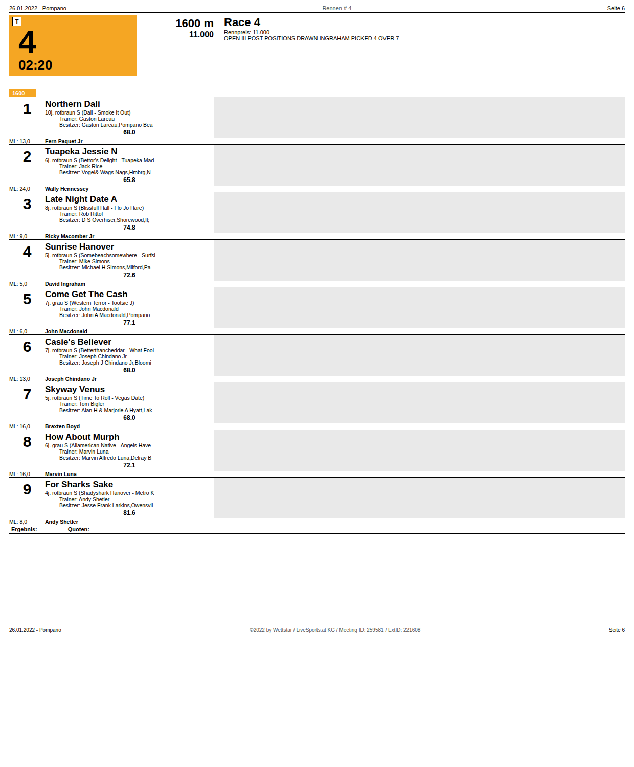26.01.2022 - Pompano
Rennen # 4
Seite 6
T
4
02:20
1600 m
11.000
Race 4
Rennpreis: 11.000
OPEN III POST POSITIONS DRAWN INGRAHAM PICKED 4 OVER 7
1600
| 1 | Northern Dali 10j. rotbraun S (Dali - Smoke It Out) Trainer: Gaston Lareau Besitzer: Gaston Lareau,Pompano Bea | |
| 68.0 |
| ML: 13,0 | Fern Paquet Jr | |
| 2 | Tuapeka Jessie N 6j. rotbraun S (Bettor's Delight - Tuapeka Mad Trainer: Jack Rice Besitzer: Vogel& Wags Nags,Hmbrg,N | |
| 65.8 |
| ML: 24,0 | Wally Hennessey | |
| 3 | Late Night Date A 8j. rotbraun S (Blissfull Hall - Flo Jo Hare) Trainer: Rob Rittof Besitzer: D S Overhiser,Shorewood,Il; | |
| 74.8 |
| ML: 9,0 | Ricky Macomber Jr | |
| 4 | Sunrise Hanover 5j. rotbraun S (Somebeachsomewhere - Surfsi Trainer: Mike Simons Besitzer: Michael H Simons,Milford,Pa | |
| 72.6 |
| ML: 5,0 | David Ingraham | |
| 5 | Come Get The Cash 7j. grau S (Western Terror - Tootsie J) Trainer: John Macdonald Besitzer: John A Macdonald,Pompano | |
| 77.1 |
| ML: 6,0 | John Macdonald | |
| 6 | Casie's Believer 7j. rotbraun S (Betterthancheddar - What Fool Trainer: Joseph Chindano Jr Besitzer: Joseph J Chindano Jr,Bloomi | |
| 68.0 |
| ML: 13,0 | Joseph Chindano Jr | |
| 7 | Skyway Venus 5j. rotbraun S (Time To Roll - Vegas Date) Trainer: Tom Bigler Besitzer: Alan H & Marjorie A Hyatt,Lak | |
| 68.0 |
| ML: 16,0 | Braxten Boyd | |
| 8 | How About Murph 6j. grau S (Allamerican Native - Angels Have Trainer: Marvin Luna Besitzer: Marvin Alfredo Luna,Delray B | |
| 72.1 |
| ML: 16,0 | Marvin Luna | |
| 9 | For Sharks Sake 4j. rotbraun S (Shadyshark Hanover - Metro K Trainer: Andy Shetler Besitzer: Jesse Frank Larkins,Owensvil | |
| 81.6 |
| ML: 8,0 | Andy Shetler | |
Ergebnis: Quoten:
26.01.2022 - Pompano
©2022 by Wettstar / LiveSports.at KG / Meeting ID: 259581 / ExtID: 221608
Seite 6